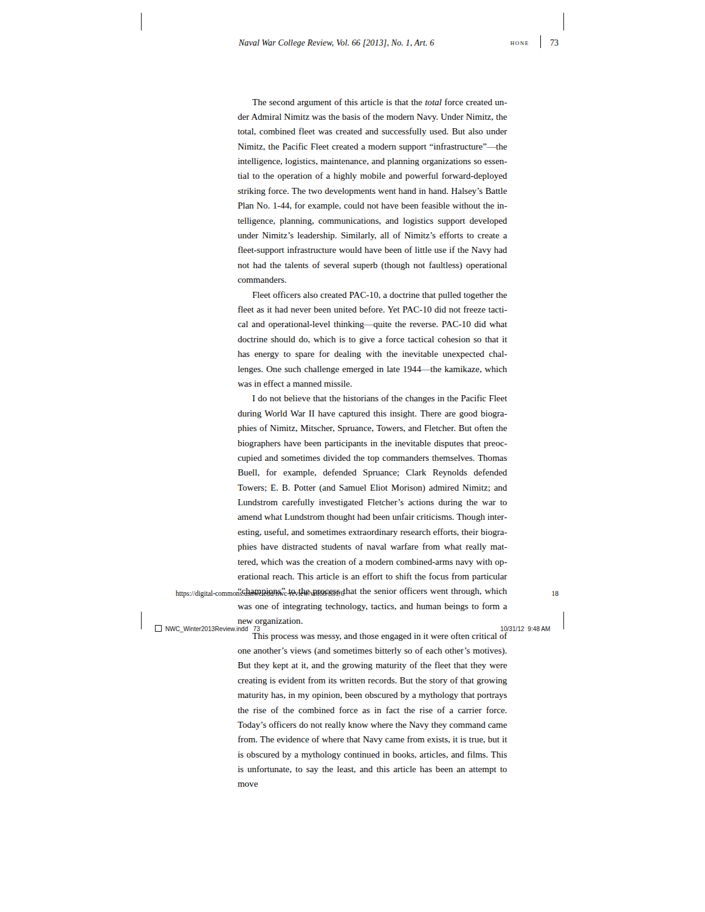Naval War College Review, Vol. 66 [2013], No. 1, Art. 6 hone 73
The second argument of this article is that the total force created under Admiral Nimitz was the basis of the modern Navy. Under Nimitz, the total, combined fleet was created and successfully used. But also under Nimitz, the Pacific Fleet created a modern support “infrastructure”—the intelligence, logistics, maintenance, and planning organizations so essential to the operation of a highly mobile and powerful forward-deployed striking force. The two developments went hand in hand. Halsey’s Battle Plan No. 1-44, for example, could not have been feasible without the intelligence, planning, communications, and logistics support developed under Nimitz’s leadership. Similarly, all of Nimitz’s efforts to create a fleet-support infrastructure would have been of little use if the Navy had not had the talents of several superb (though not faultless) operational commanders.
Fleet officers also created PAC-10, a doctrine that pulled together the fleet as it had never been united before. Yet PAC-10 did not freeze tactical and operational-level thinking—quite the reverse. PAC-10 did what doctrine should do, which is to give a force tactical cohesion so that it has energy to spare for dealing with the inevitable unexpected challenges. One such challenge emerged in late 1944—the kamikaze, which was in effect a manned missile.
I do not believe that the historians of the changes in the Pacific Fleet during World War II have captured this insight. There are good biographies of Nimitz, Mitscher, Spruance, Towers, and Fletcher. But often the biographers have been participants in the inevitable disputes that preoccupied and sometimes divided the top commanders themselves. Thomas Buell, for example, defended Spruance; Clark Reynolds defended Towers; E. B. Potter (and Samuel Eliot Morison) admired Nimitz; and Lundstrom carefully investigated Fletcher’s actions during the war to amend what Lundstrom thought had been unfair criticisms. Though interesting, useful, and sometimes extraordinary research efforts, their biographies have distracted students of naval warfare from what really mattered, which was the creation of a modern combined-arms navy with operational reach. This article is an effort to shift the focus from particular “champions” to the process that the senior officers went through, which was one of integrating technology, tactics, and human beings to form a new organization.
This process was messy, and those engaged in it were often critical of one another’s views (and sometimes bitterly so of each other’s motives). But they kept at it, and the growing maturity of the fleet that they were creating is evident from its written records. But the story of that growing maturity has, in my opinion, been obscured by a mythology that portrays the rise of the combined force as in fact the rise of a carrier force. Today’s officers do not really know where the Navy they command came from. The evidence of where that Navy came from exists, it is true, but it is obscured by a mythology continued in books, articles, and films. This is unfortunate, to say the least, and this article has been an attempt to move
https://digital-commons.usnwc.edu/nwc-review/vol66/iss1/6 18
NWC_Winter2013Review.indd 73 10/31/12 9:48 AM